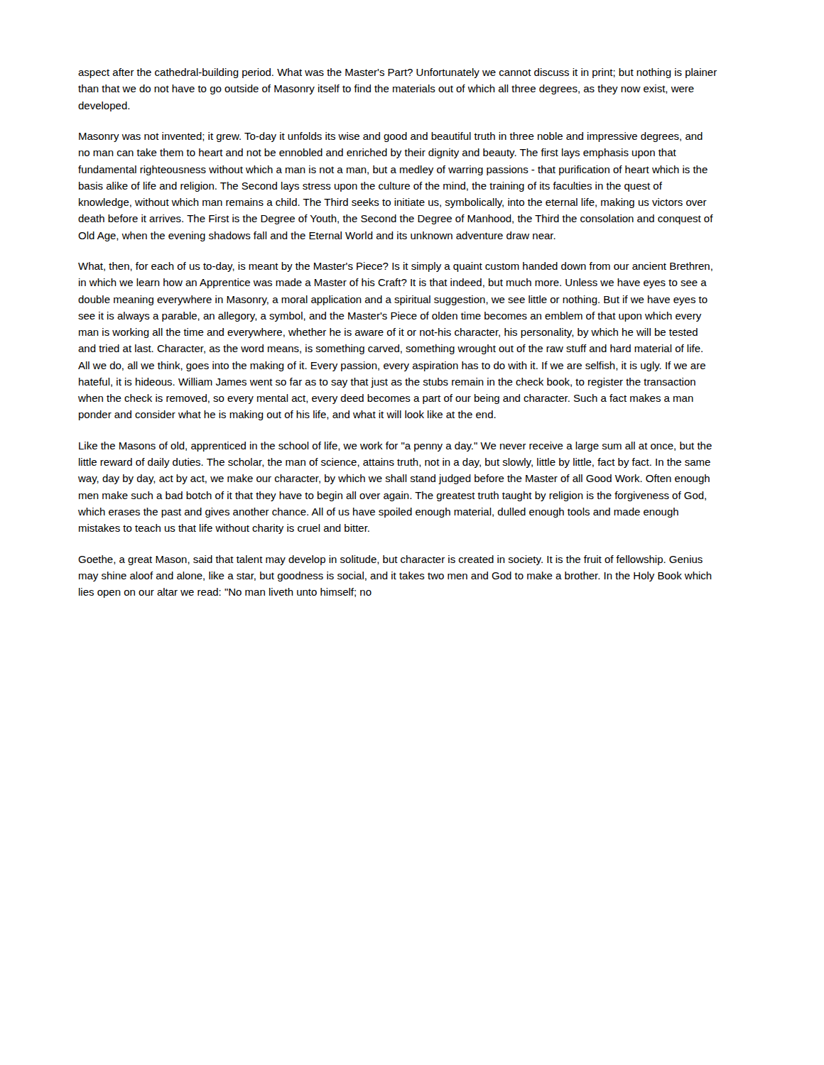aspect after the cathedral-building period. What was the Master's Part? Unfortunately we cannot discuss it in print; but nothing is plainer than that we do not have to go outside of Masonry itself to find the materials out of which all three degrees, as they now exist, were developed.
Masonry was not invented; it grew. To-day it unfolds its wise and good and beautiful truth in three noble and impressive degrees, and no man can take them to heart and not be ennobled and enriched by their dignity and beauty. The first lays emphasis upon that fundamental righteousness without which a man is not a man, but a medley of warring passions - that purification of heart which is the basis alike of life and religion. The Second lays stress upon the culture of the mind, the training of its faculties in the quest of knowledge, without which man remains a child. The Third seeks to initiate us, symbolically, into the eternal life, making us victors over death before it arrives. The First is the Degree of Youth, the Second the Degree of Manhood, the Third the consolation and conquest of Old Age, when the evening shadows fall and the Eternal World and its unknown adventure draw near.
What, then, for each of us to-day, is meant by the Master's Piece? Is it simply a quaint custom handed down from our ancient Brethren, in which we learn how an Apprentice was made a Master of his Craft? It is that indeed, but much more. Unless we have eyes to see a double meaning everywhere in Masonry, a moral application and a spiritual suggestion, we see little or nothing. But if we have eyes to see it is always a parable, an allegory, a symbol, and the Master's Piece of olden time becomes an emblem of that upon which every man is working all the time and everywhere, whether he is aware of it or not-his character, his personality, by which he will be tested and tried at last. Character, as the word means, is something carved, something wrought out of the raw stuff and hard material of life. All we do, all we think, goes into the making of it. Every passion, every aspiration has to do with it. If we are selfish, it is ugly. If we are hateful, it is hideous. William James went so far as to say that just as the stubs remain in the check book, to register the transaction when the check is removed, so every mental act, every deed becomes a part of our being and character. Such a fact makes a man ponder and consider what he is making out of his life, and what it will look like at the end.
Like the Masons of old, apprenticed in the school of life, we work for "a penny a day." We never receive a large sum all at once, but the little reward of daily duties. The scholar, the man of science, attains truth, not in a day, but slowly, little by little, fact by fact. In the same way, day by day, act by act, we make our character, by which we shall stand judged before the Master of all Good Work. Often enough men make such a bad botch of it that they have to begin all over again. The greatest truth taught by religion is the forgiveness of God, which erases the past and gives another chance. All of us have spoiled enough material, dulled enough tools and made enough mistakes to teach us that life without charity is cruel and bitter.
Goethe, a great Mason, said that talent may develop in solitude, but character is created in society. It is the fruit of fellowship. Genius may shine aloof and alone, like a star, but goodness is social, and it takes two men and God to make a brother. In the Holy Book which lies open on our altar we read: "No man liveth unto himself; no